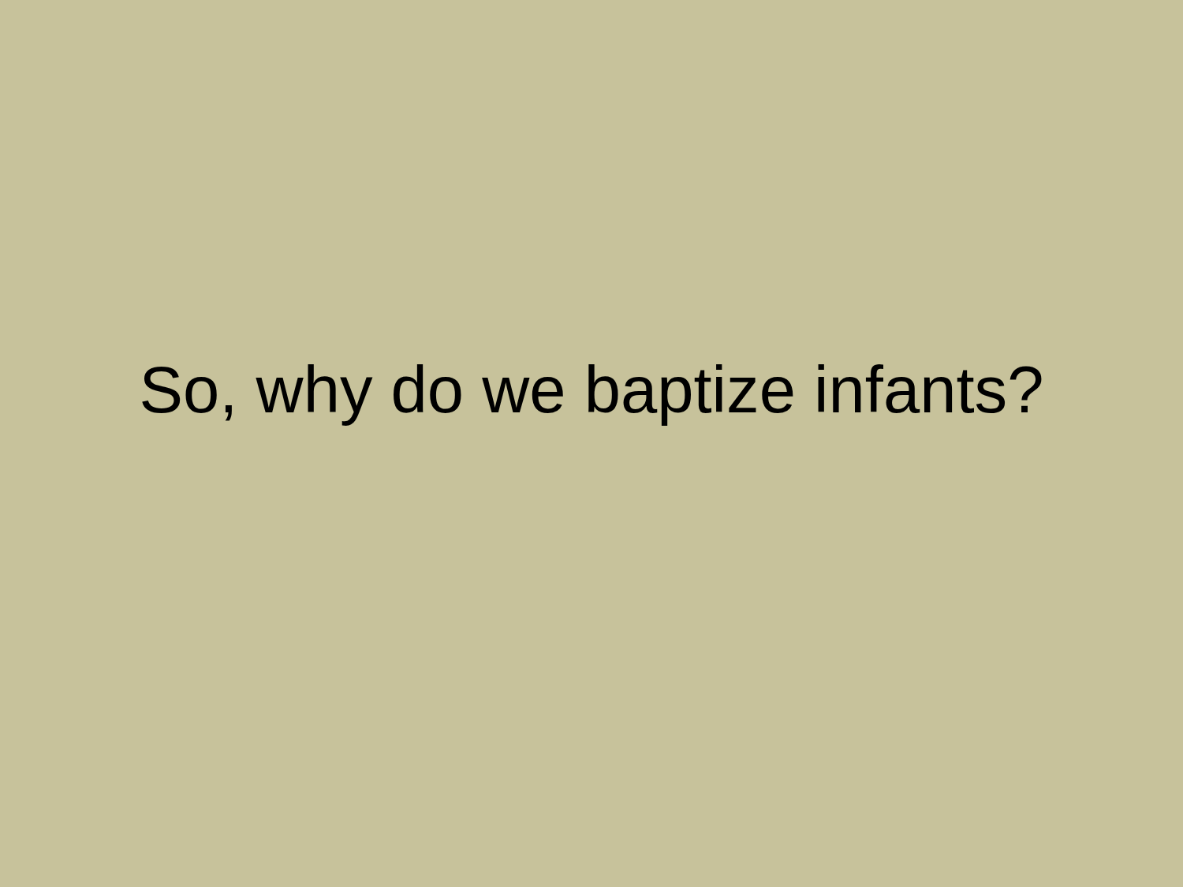So, why do we baptize infants?